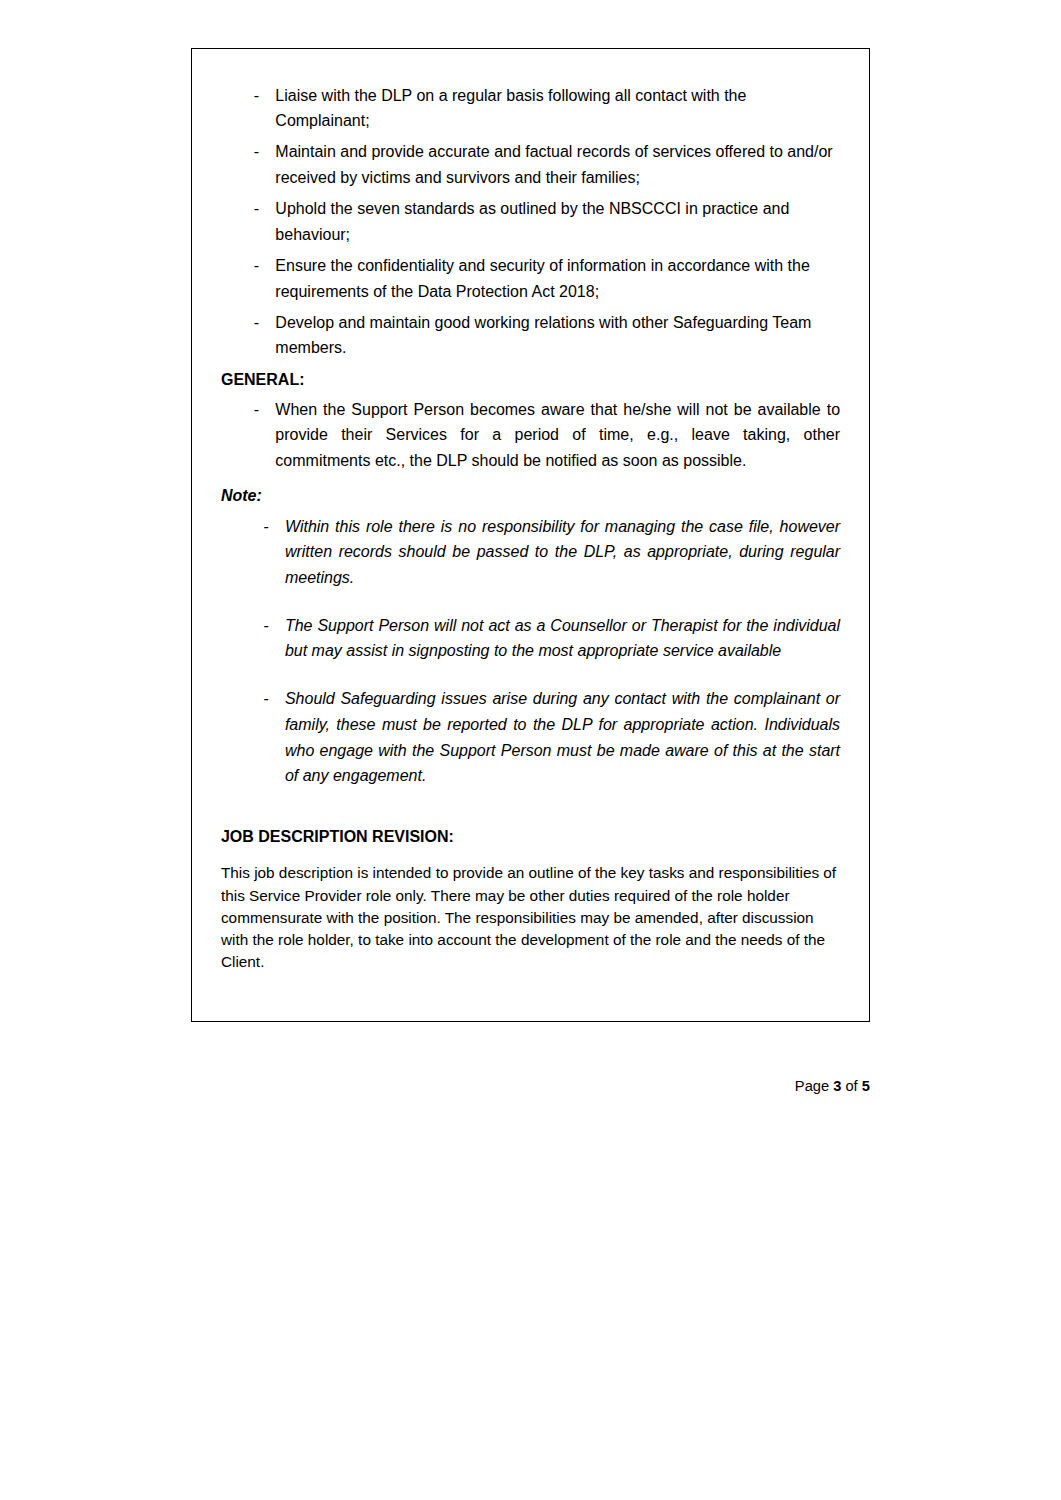Liaise with the DLP on a regular basis following all contact with the Complainant;
Maintain and provide accurate and factual records of services offered to and/or received by victims and survivors and their families;
Uphold the seven standards as outlined by the NBSCCCI in practice and behaviour;
Ensure the confidentiality and security of information in accordance with the requirements of the Data Protection Act 2018;
Develop and maintain good working relations with other Safeguarding Team members.
GENERAL:
When the Support Person becomes aware that he/she will not be available to provide their Services for a period of time, e.g., leave taking, other commitments etc., the DLP should be notified as soon as possible.
Note:
Within this role there is no responsibility for managing the case file, however written records should be passed to the DLP, as appropriate, during regular meetings.
The Support Person will not act as a Counsellor or Therapist for the individual but may assist in signposting to the most appropriate service available
Should Safeguarding issues arise during any contact with the complainant or family, these must be reported to the DLP for appropriate action. Individuals who engage with the Support Person must be made aware of this at the start of any engagement.
JOB DESCRIPTION REVISION:
This job description is intended to provide an outline of the key tasks and responsibilities of this Service Provider role only. There may be other duties required of the role holder commensurate with the position. The responsibilities may be amended, after discussion with the role holder, to take into account the development of the role and the needs of the Client.
Page 3 of 5